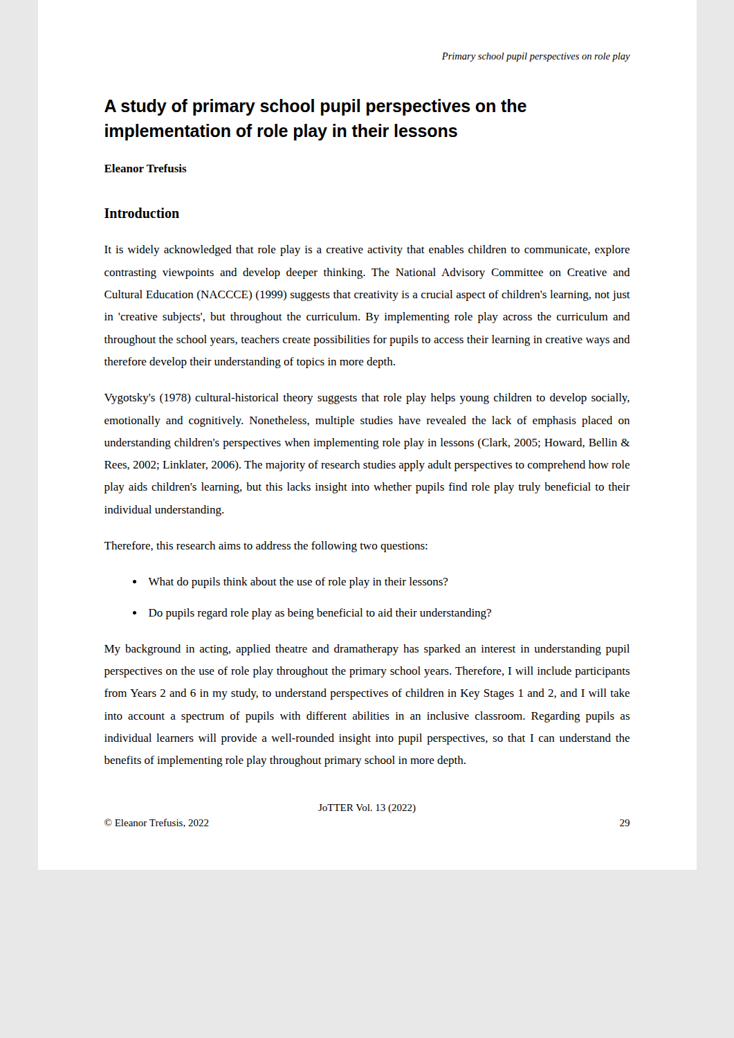Primary school pupil perspectives on role play
A study of primary school pupil perspectives on the implementation of role play in their lessons
Eleanor Trefusis
Introduction
It is widely acknowledged that role play is a creative activity that enables children to communicate, explore contrasting viewpoints and develop deeper thinking. The National Advisory Committee on Creative and Cultural Education (NACCCE) (1999) suggests that creativity is a crucial aspect of children's learning, not just in 'creative subjects', but throughout the curriculum. By implementing role play across the curriculum and throughout the school years, teachers create possibilities for pupils to access their learning in creative ways and therefore develop their understanding of topics in more depth.
Vygotsky's (1978) cultural-historical theory suggests that role play helps young children to develop socially, emotionally and cognitively. Nonetheless, multiple studies have revealed the lack of emphasis placed on understanding children's perspectives when implementing role play in lessons (Clark, 2005; Howard, Bellin & Rees, 2002; Linklater, 2006). The majority of research studies apply adult perspectives to comprehend how role play aids children's learning, but this lacks insight into whether pupils find role play truly beneficial to their individual understanding.
Therefore, this research aims to address the following two questions:
What do pupils think about the use of role play in their lessons?
Do pupils regard role play as being beneficial to aid their understanding?
My background in acting, applied theatre and dramatherapy has sparked an interest in understanding pupil perspectives on the use of role play throughout the primary school years. Therefore, I will include participants from Years 2 and 6 in my study, to understand perspectives of children in Key Stages 1 and 2, and I will take into account a spectrum of pupils with different abilities in an inclusive classroom. Regarding pupils as individual learners will provide a well-rounded insight into pupil perspectives, so that I can understand the benefits of implementing role play throughout primary school in more depth.
JoTTER Vol. 13 (2022)
© Eleanor Trefusis, 202229